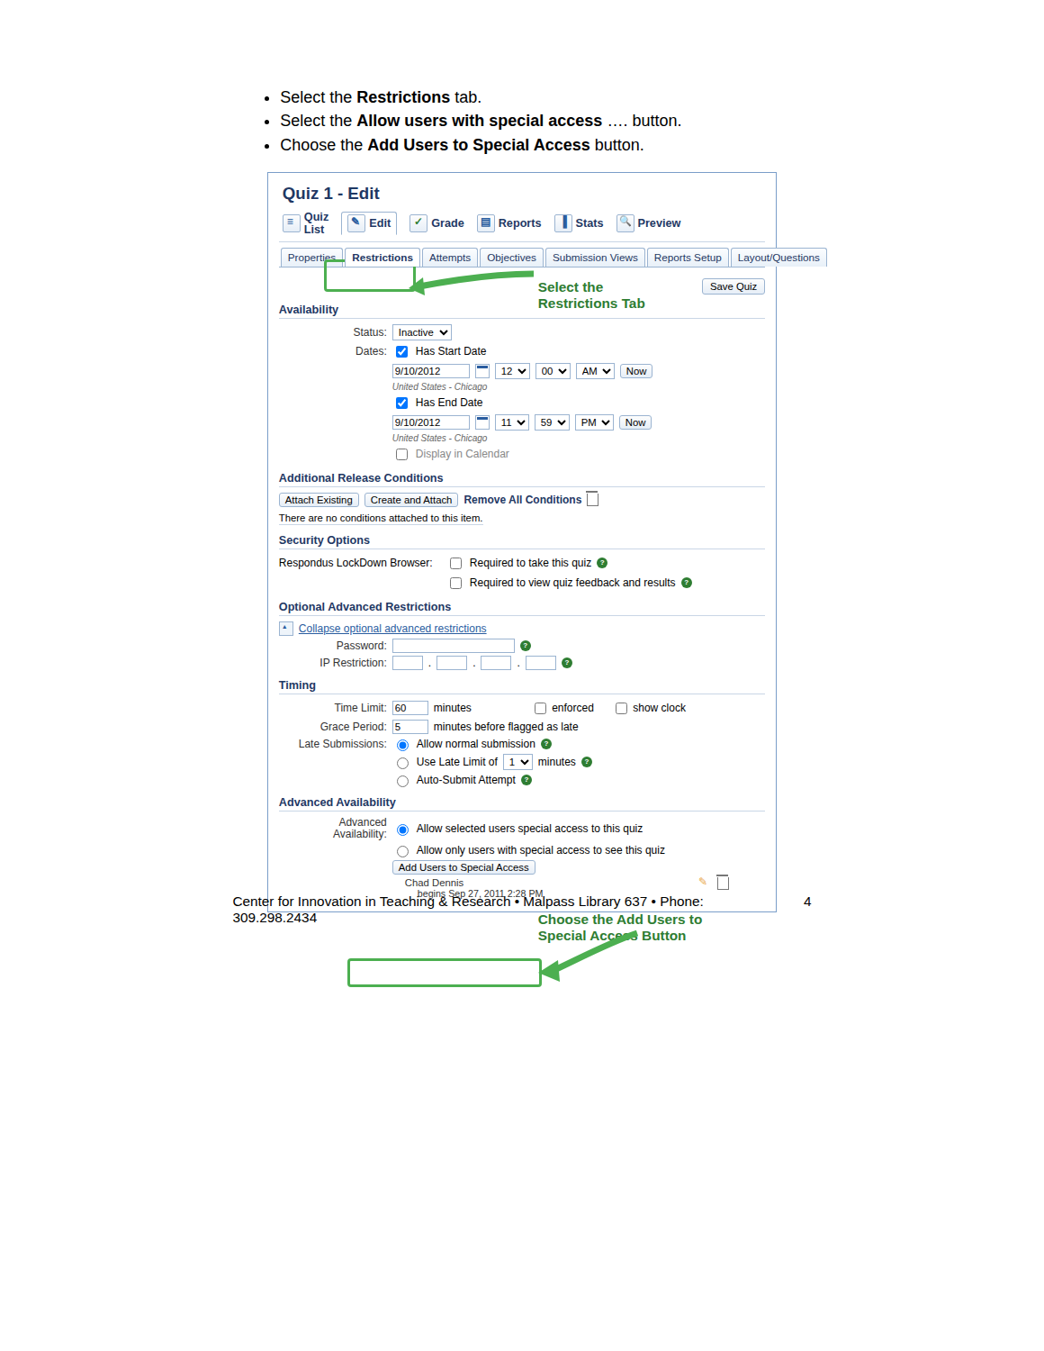Select the Restrictions tab.
Select the Allow users with special access …. button.
Choose the Add Users to Special Access button.
Quiz 1 - Edit
Quiz
List Edit Grade Reports Stats Preview
Properties Restrictions Attempts Objectives Submission Views Reports Setup Layout/Questions
Save Quiz
Availability
Status: Inactive
Dates: Has Start Date
12 00 AM Now
United States - Chicago
Has End Date
11 59 PM Now
United States - Chicago
Display in Calendar
Additional Release Conditions
Attach Existing Create and Attach Remove All Conditions
There are no conditions attached to this item.
Security Options
Respondus LockDown Browser: Required to take this quiz ?
Required to view quiz feedback and results ?
Optional Advanced Restrictions
Collapse optional advanced restrictions
Password: ?
IP Restriction: ... ?
Timing
Time Limit: minutes enforced show clock
Grace Period: minutes before flagged as late
Late Submissions: Allow normal submission ?
Use Late Limit of 1 minutes ?
Auto-Submit Attempt ?
Advanced Availability
Advanced
Availability: Allow selected users special access to this quiz
Allow only users with special access to see this quiz
Add Users to Special Access
Chad Dennis
begins Sep 27, 2011 2:28 PM
Select the
Restrictions Tab
Choose the Add Users to
Special Access Button
Center for Innovation in Teaching & Research • Malpass Library 637 • Phone: 309.298.2434 4